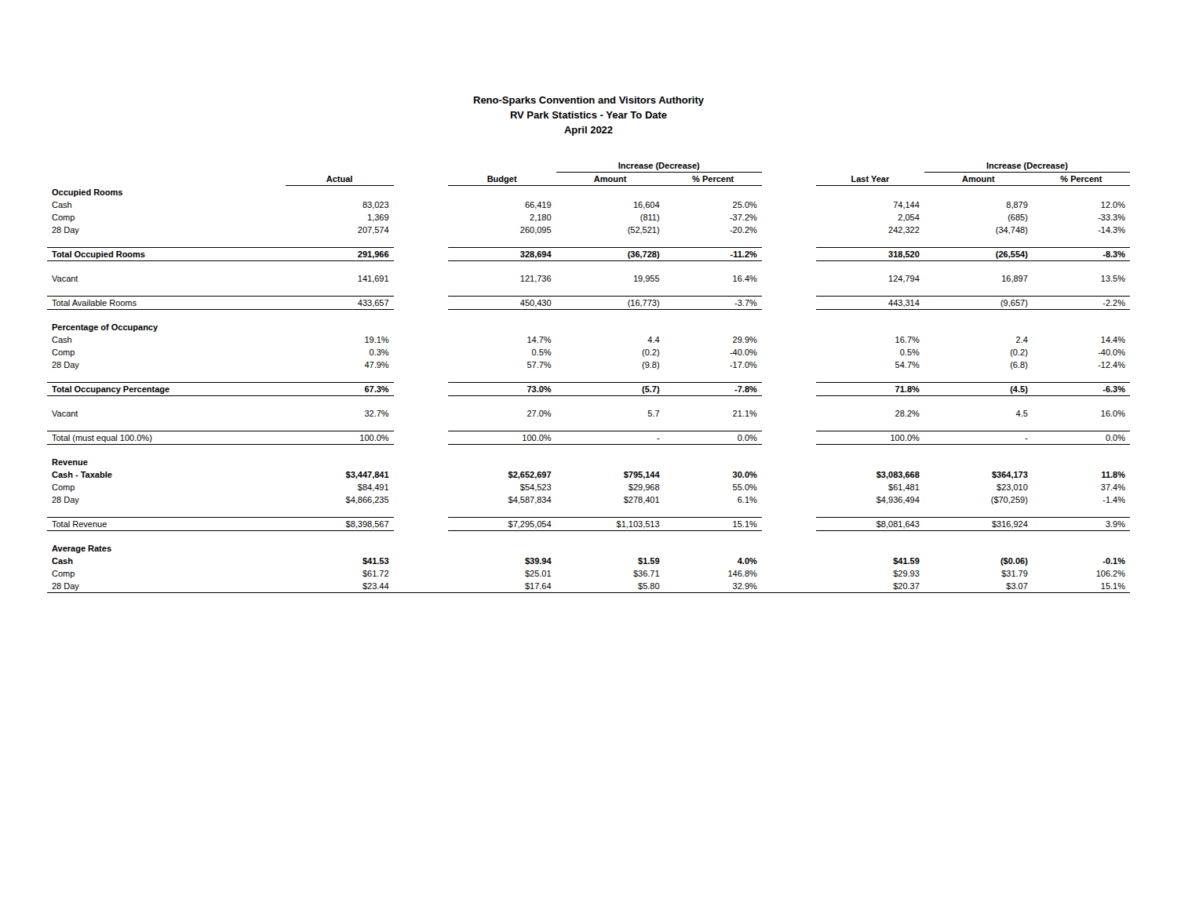Reno-Sparks Convention and Visitors Authority
RV Park Statistics - Year To Date
April 2022
| | | | | Increase (Decrease) | | | Increase (Decrease) |
| --- | --- | --- | --- | --- | --- | --- | --- |
| | Actual | | Budget | Amount | % Percent | | Last Year | Amount | % Percent |
| Occupied Rooms | | | | | | | | | |
| Cash | 83,023 | | 66,419 | 16,604 | 25.0% | | 74,144 | 8,879 | 12.0% |
| Comp | 1,369 | | 2,180 | (811) | -37.2% | | 2,054 | (685) | -33.3% |
| 28 Day | 207,574 | | 260,095 | (52,521) | -20.2% | | 242,322 | (34,748) | -14.3% |
| Total Occupied Rooms | 291,966 | | 328,694 | (36,728) | -11.2% | | 318,520 | (26,554) | -8.3% |
| Vacant | 141,691 | | 121,736 | 19,955 | 16.4% | | 124,794 | 16,897 | 13.5% |
| Total Available Rooms | 433,657 | | 450,430 | (16,773) | -3.7% | | 443,314 | (9,657) | -2.2% |
| Percentage of Occupancy | | | | | | | | | |
| Cash | 19.1% | | 14.7% | 4.4 | 29.9% | | 16.7% | 2.4 | 14.4% |
| Comp | 0.3% | | 0.5% | (0.2) | -40.0% | | 0.5% | (0.2) | -40.0% |
| 28 Day | 47.9% | | 57.7% | (9.8) | -17.0% | | 54.7% | (6.8) | -12.4% |
| Total Occupancy Percentage | 67.3% | | 73.0% | (5.7) | -7.8% | | 71.8% | (4.5) | -6.3% |
| Vacant | 32.7% | | 27.0% | 5.7 | 21.1% | | 28.2% | 4.5 | 16.0% |
| Total (must equal 100.0%) | 100.0% | | 100.0% | - | 0.0% | | 100.0% | - | 0.0% |
| Revenue | | | | | | | | | |
| Cash - Taxable | $3,447,841 | | $2,652,697 | $795,144 | 30.0% | | $3,083,668 | $364,173 | 11.8% |
| Comp | $84,491 | | $54,523 | $29,968 | 55.0% | | $61,481 | $23,010 | 37.4% |
| 28 Day | $4,866,235 | | $4,587,834 | $278,401 | 6.1% | | $4,936,494 | ($70,259) | -1.4% |
| Total Revenue | $8,398,567 | | $7,295,054 | $1,103,513 | 15.1% | | $8,081,643 | $316,924 | 3.9% |
| Average Rates | | | | | | | | | |
| Cash | $41.53 | | $39.94 | $1.59 | 4.0% | | $41.59 | ($0.06) | -0.1% |
| Comp | $61.72 | | $25.01 | $36.71 | 146.8% | | $29.93 | $31.79 | 106.2% |
| 28 Day | $23.44 | | $17.64 | $5.80 | 32.9% | | $20.37 | $3.07 | 15.1% |